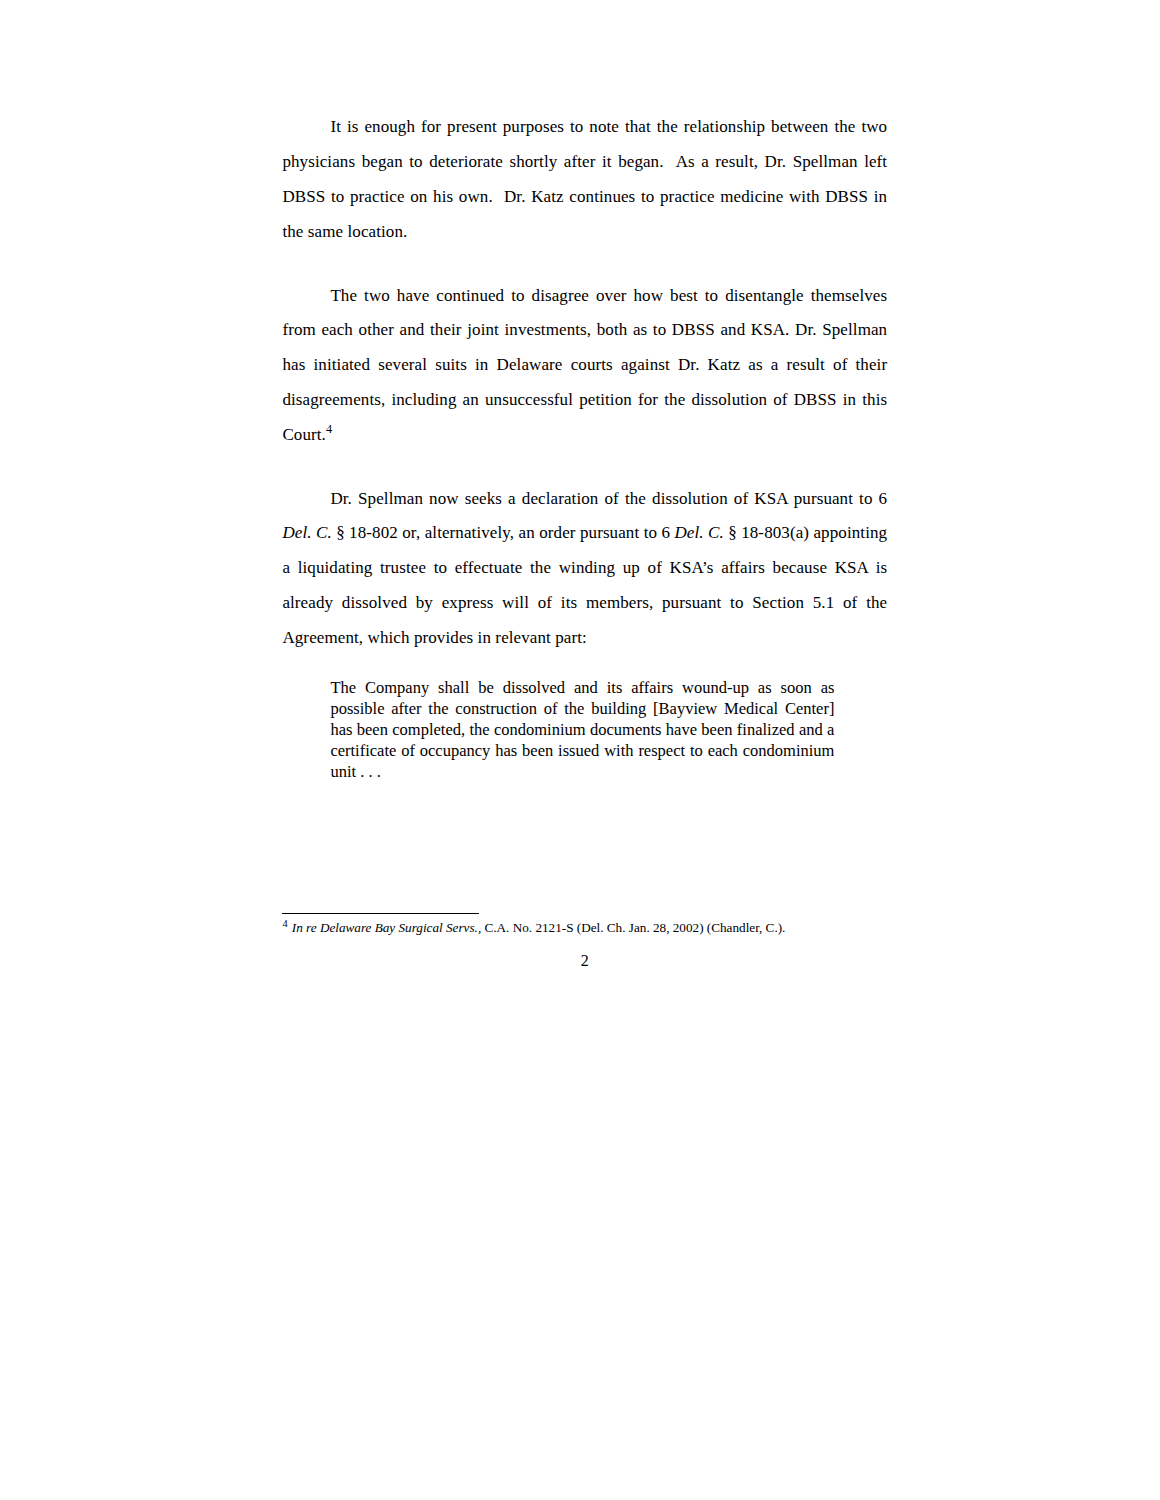It is enough for present purposes to note that the relationship between the two physicians began to deteriorate shortly after it began. As a result, Dr. Spellman left DBSS to practice on his own. Dr. Katz continues to practice medicine with DBSS in the same location.
The two have continued to disagree over how best to disentangle themselves from each other and their joint investments, both as to DBSS and KSA. Dr. Spellman has initiated several suits in Delaware courts against Dr. Katz as a result of their disagreements, including an unsuccessful petition for the dissolution of DBSS in this Court.4
Dr. Spellman now seeks a declaration of the dissolution of KSA pursuant to 6 Del. C. § 18-802 or, alternatively, an order pursuant to 6 Del. C. § 18-803(a) appointing a liquidating trustee to effectuate the winding up of KSA’s affairs because KSA is already dissolved by express will of its members, pursuant to Section 5.1 of the Agreement, which provides in relevant part:
The Company shall be dissolved and its affairs wound-up as soon as possible after the construction of the building [Bayview Medical Center] has been completed, the condominium documents have been finalized and a certificate of occupancy has been issued with respect to each condominium unit . . .
4 In re Delaware Bay Surgical Servs., C.A. No. 2121-S (Del. Ch. Jan. 28, 2002) (Chandler, C.).
2